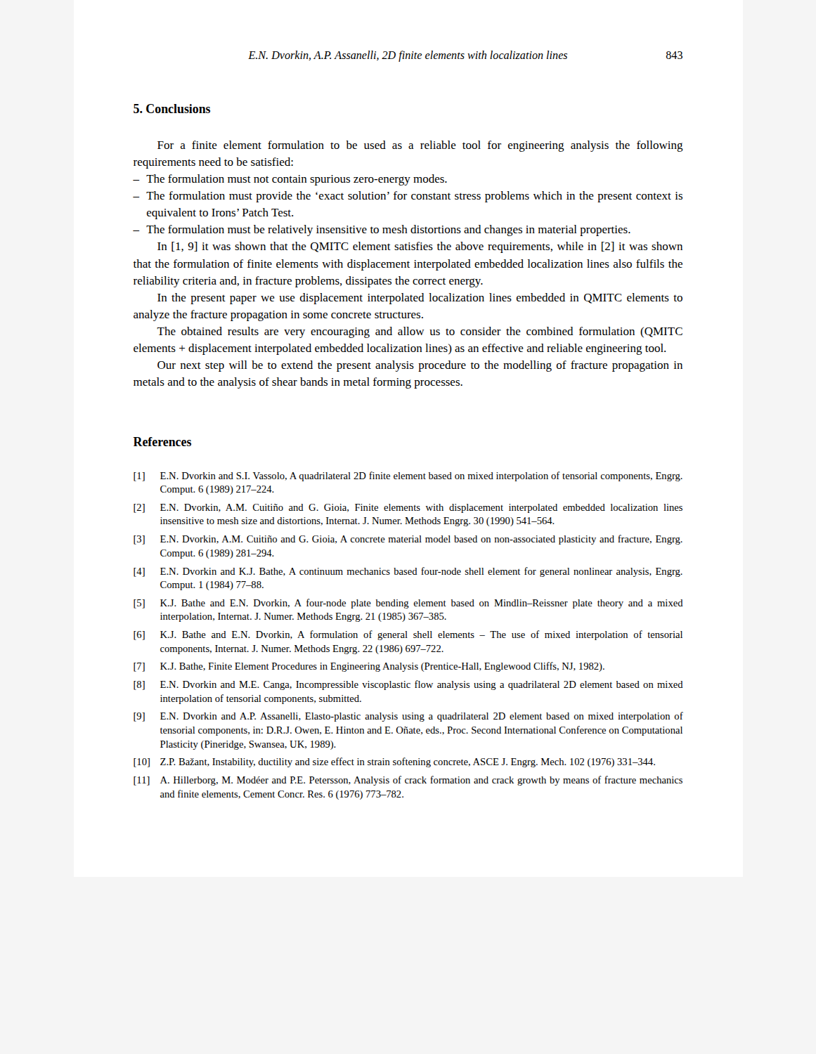E.N. Dvorkin, A.P. Assanelli, 2D finite elements with localization lines 843
5. Conclusions
For a finite element formulation to be used as a reliable tool for engineering analysis the following requirements need to be satisfied:
The formulation must not contain spurious zero-energy modes.
The formulation must provide the ‘exact solution’ for constant stress problems which in the present context is equivalent to Irons’ Patch Test.
The formulation must be relatively insensitive to mesh distortions and changes in material properties.
In [1, 9] it was shown that the QMITC element satisfies the above requirements, while in [2] it was shown that the formulation of finite elements with displacement interpolated embedded localization lines also fulfils the reliability criteria and, in fracture problems, dissipates the correct energy.
In the present paper we use displacement interpolated localization lines embedded in QMITC elements to analyze the fracture propagation in some concrete structures.
The obtained results are very encouraging and allow us to consider the combined formulation (QMITC elements + displacement interpolated embedded localization lines) as an effective and reliable engineering tool.
Our next step will be to extend the present analysis procedure to the modelling of fracture propagation in metals and to the analysis of shear bands in metal forming processes.
References
[1] E.N. Dvorkin and S.I. Vassolo, A quadrilateral 2D finite element based on mixed interpolation of tensorial components, Engrg. Comput. 6 (1989) 217–224.
[2] E.N. Dvorkin, A.M. Cuitiño and G. Gioia, Finite elements with displacement interpolated embedded localization lines insensitive to mesh size and distortions, Internat. J. Numer. Methods Engrg. 30 (1990) 541–564.
[3] E.N. Dvorkin, A.M. Cuitiño and G. Gioia, A concrete material model based on non-associated plasticity and fracture, Engrg. Comput. 6 (1989) 281–294.
[4] E.N. Dvorkin and K.J. Bathe, A continuum mechanics based four-node shell element for general nonlinear analysis, Engrg. Comput. 1 (1984) 77–88.
[5] K.J. Bathe and E.N. Dvorkin, A four-node plate bending element based on Mindlin–Reissner plate theory and a mixed interpolation, Internat. J. Numer. Methods Engrg. 21 (1985) 367–385.
[6] K.J. Bathe and E.N. Dvorkin, A formulation of general shell elements – The use of mixed interpolation of tensorial components, Internat. J. Numer. Methods Engrg. 22 (1986) 697–722.
[7] K.J. Bathe, Finite Element Procedures in Engineering Analysis (Prentice-Hall, Englewood Cliffs, NJ, 1982).
[8] E.N. Dvorkin and M.E. Canga, Incompressible viscoplastic flow analysis using a quadrilateral 2D element based on mixed interpolation of tensorial components, submitted.
[9] E.N. Dvorkin and A.P. Assanelli, Elasto-plastic analysis using a quadrilateral 2D element based on mixed interpolation of tensorial components, in: D.R.J. Owen, E. Hinton and E. Oñate, eds., Proc. Second International Conference on Computational Plasticity (Pineridge, Swansea, UK, 1989).
[10] Z.P. Bažant, Instability, ductility and size effect in strain softening concrete, ASCE J. Engrg. Mech. 102 (1976) 331–344.
[11] A. Hillerborg, M. Modéer and P.E. Petersson, Analysis of crack formation and crack growth by means of fracture mechanics and finite elements, Cement Concr. Res. 6 (1976) 773–782.